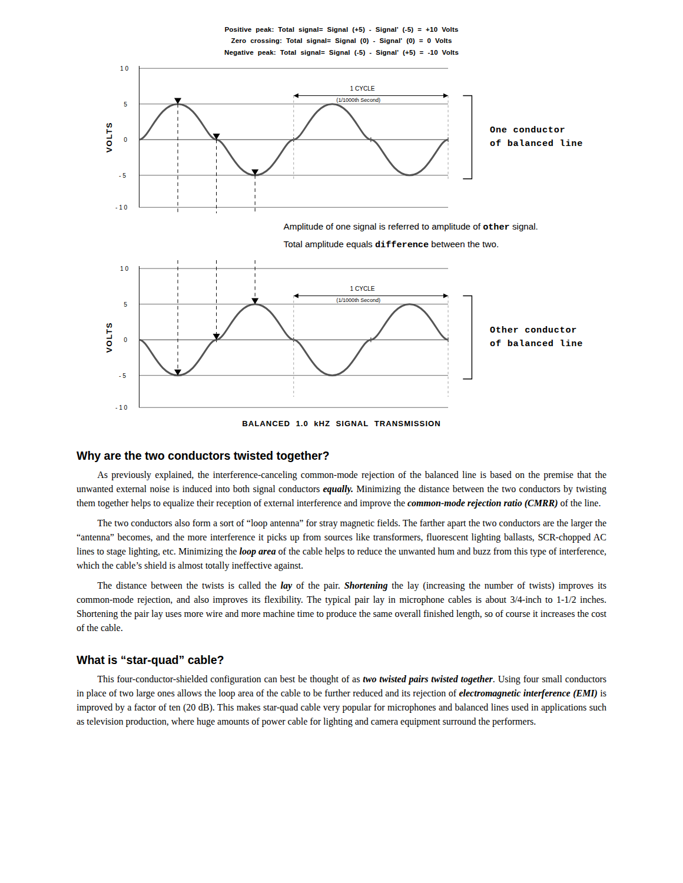Positive peak: Total signal= Signal (+5) - Signal' (-5) = +10 Volts
Zero crossing: Total signal= Signal (0) - Signal' (0) = 0 Volts
Negative peak: Total signal= Signal (-5) - Signal' (+5) = -10 Volts
VOLTS
1 0 5 0 - 5 - 1 0 1 CYCLE (1/1000th Second)
One conductor
of balanced line
Amplitude of one signal is referred to amplitude of other signal.
Total amplitude equals difference between the two.
VOLTS
1 0 5 0 - 5 - 1 0 1 CYCLE (1/1000th Second)
Other conductor
of balanced line
BALANCED 1.0 kHZ SIGNAL TRANSMISSION
Why are the two conductors twisted together?
As previously explained, the interference-canceling common-mode rejection of the balanced line is based on the premise that the unwanted external noise is induced into both signal conductors equally. Minimizing the distance between the two conductors by twisting them together helps to equalize their reception of external interference and improve the common-mode rejection ratio (CMRR) of the line.
The two conductors also form a sort of “loop antenna” for stray magnetic fields. The farther apart the two conductors are the larger the “antenna” becomes, and the more interference it picks up from sources like transformers, fluorescent lighting ballasts, SCR-chopped AC lines to stage lighting, etc. Minimizing the loop area of the cable helps to reduce the unwanted hum and buzz from this type of interference, which the cable’s shield is almost totally ineffective against.
The distance between the twists is called the lay of the pair. Shortening the lay (increasing the number of twists) improves its common-mode rejection, and also improves its flexibility. The typical pair lay in microphone cables is about 3/4-inch to 1-1/2 inches. Shortening the pair lay uses more wire and more machine time to produce the same overall finished length, so of course it increases the cost of the cable.
What is “star-quad” cable?
This four-conductor-shielded configuration can best be thought of as two twisted pairs twisted together. Using four small conductors in place of two large ones allows the loop area of the cable to be further reduced and its rejection of electromagnetic interference (EMI) is improved by a factor of ten (20 dB). This makes star-quad cable very popular for microphones and balanced lines used in applications such as television production, where huge amounts of power cable for lighting and camera equipment surround the performers.